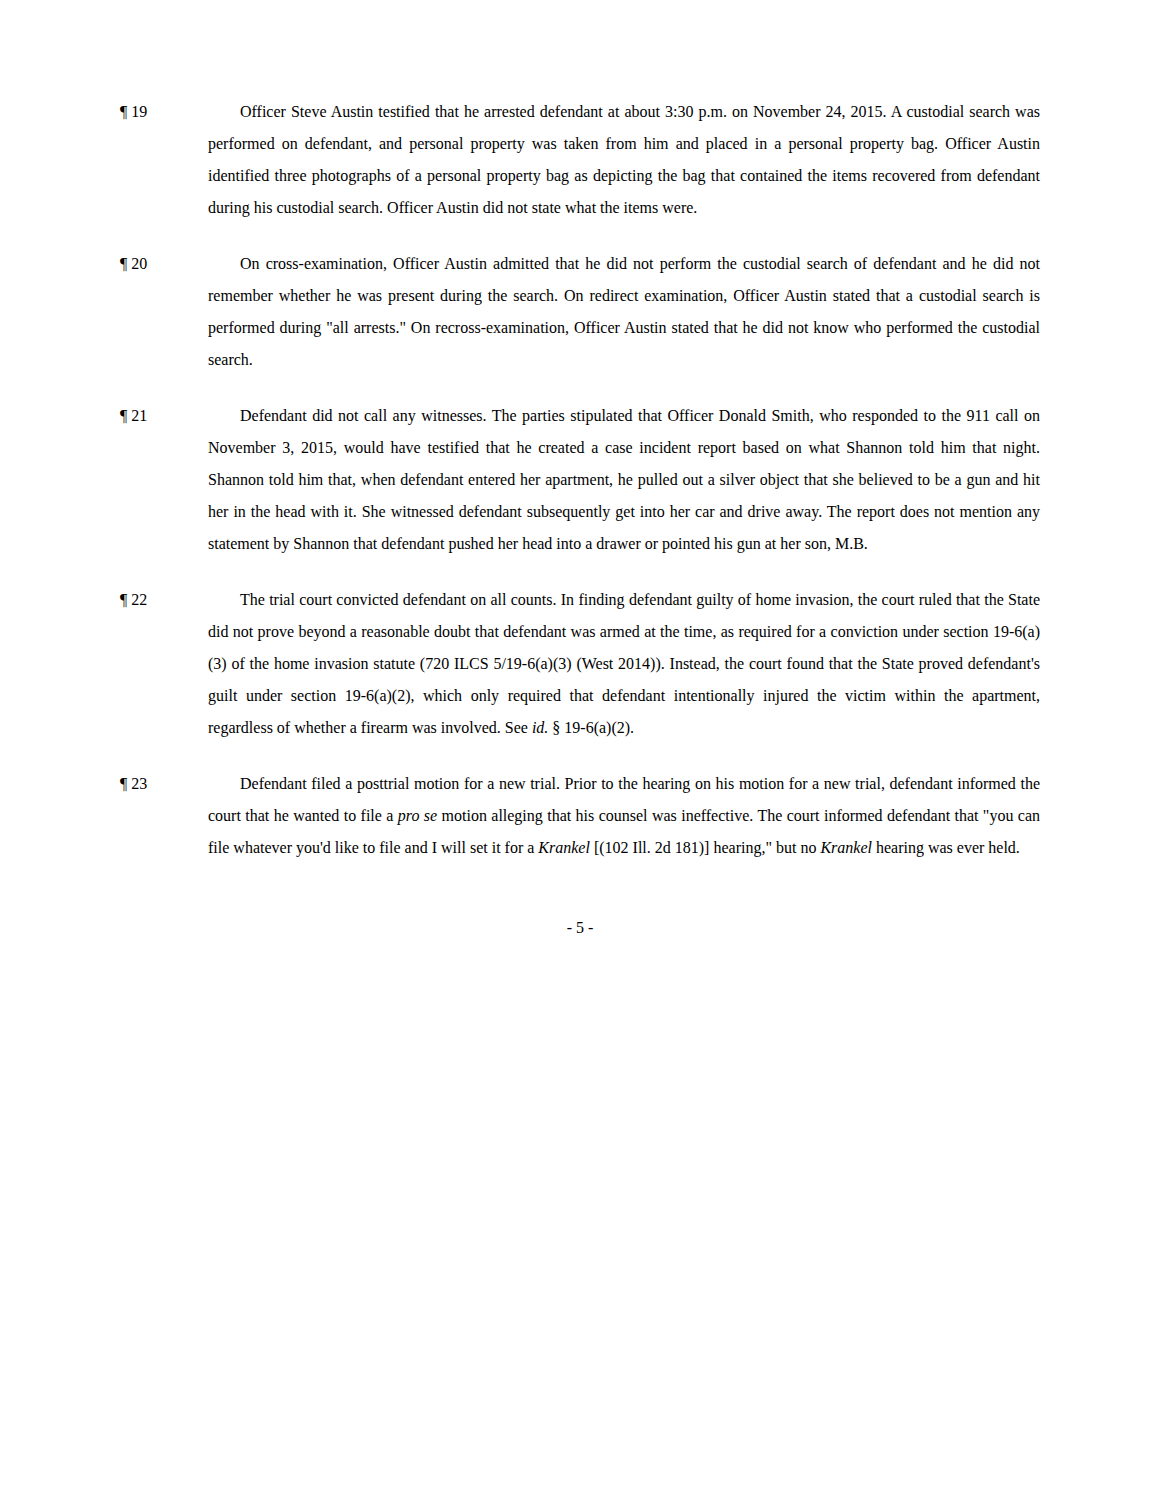¶ 19
Officer Steve Austin testified that he arrested defendant at about 3:30 p.m. on November 24, 2015. A custodial search was performed on defendant, and personal property was taken from him and placed in a personal property bag. Officer Austin identified three photographs of a personal property bag as depicting the bag that contained the items recovered from defendant during his custodial search. Officer Austin did not state what the items were.
¶ 20
On cross-examination, Officer Austin admitted that he did not perform the custodial search of defendant and he did not remember whether he was present during the search. On redirect examination, Officer Austin stated that a custodial search is performed during "all arrests." On recross-examination, Officer Austin stated that he did not know who performed the custodial search.
¶ 21
Defendant did not call any witnesses. The parties stipulated that Officer Donald Smith, who responded to the 911 call on November 3, 2015, would have testified that he created a case incident report based on what Shannon told him that night. Shannon told him that, when defendant entered her apartment, he pulled out a silver object that she believed to be a gun and hit her in the head with it. She witnessed defendant subsequently get into her car and drive away. The report does not mention any statement by Shannon that defendant pushed her head into a drawer or pointed his gun at her son, M.B.
¶ 22
The trial court convicted defendant on all counts. In finding defendant guilty of home invasion, the court ruled that the State did not prove beyond a reasonable doubt that defendant was armed at the time, as required for a conviction under section 19-6(a)(3) of the home invasion statute (720 ILCS 5/19-6(a)(3) (West 2014)). Instead, the court found that the State proved defendant's guilt under section 19-6(a)(2), which only required that defendant intentionally injured the victim within the apartment, regardless of whether a firearm was involved. See id. § 19-6(a)(2).
¶ 23
Defendant filed a posttrial motion for a new trial. Prior to the hearing on his motion for a new trial, defendant informed the court that he wanted to file a pro se motion alleging that his counsel was ineffective. The court informed defendant that "you can file whatever you'd like to file and I will set it for a Krankel [(102 Ill. 2d 181)] hearing," but no Krankel hearing was ever held.
- 5 -